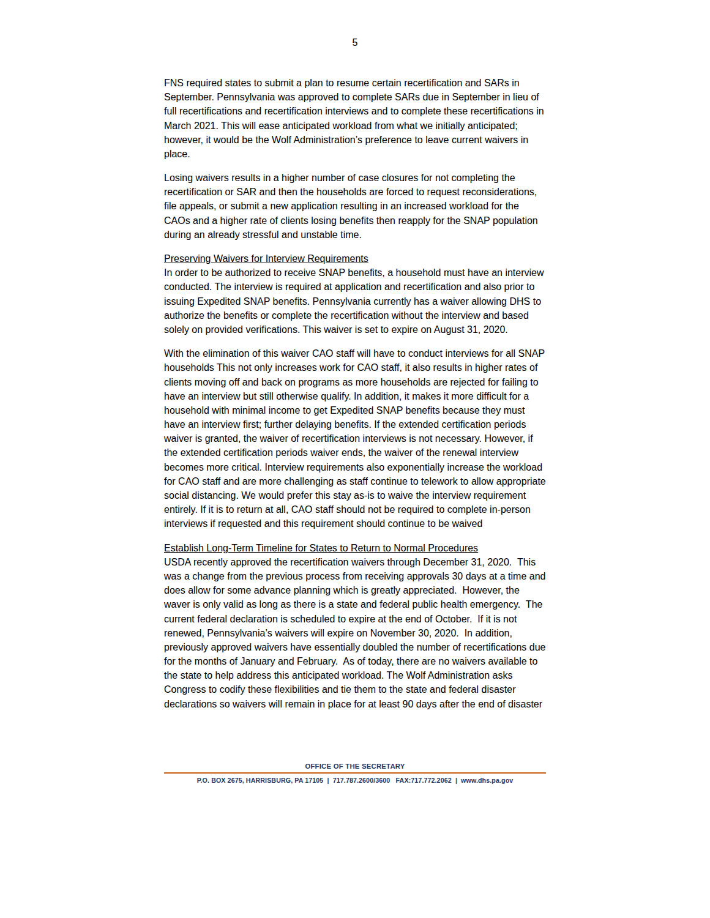5
FNS required states to submit a plan to resume certain recertification and SARs in September. Pennsylvania was approved to complete SARs due in September in lieu of full recertifications and recertification interviews and to complete these recertifications in March 2021. This will ease anticipated workload from what we initially anticipated; however, it would be the Wolf Administration’s preference to leave current waivers in place.
Losing waivers results in a higher number of case closures for not completing the recertification or SAR and then the households are forced to request reconsiderations, file appeals, or submit a new application resulting in an increased workload for the CAOs and a higher rate of clients losing benefits then reapply for the SNAP population during an already stressful and unstable time.
Preserving Waivers for Interview Requirements
In order to be authorized to receive SNAP benefits, a household must have an interview conducted. The interview is required at application and recertification and also prior to issuing Expedited SNAP benefits. Pennsylvania currently has a waiver allowing DHS to authorize the benefits or complete the recertification without the interview and based solely on provided verifications. This waiver is set to expire on August 31, 2020.
With the elimination of this waiver CAO staff will have to conduct interviews for all SNAP households This not only increases work for CAO staff, it also results in higher rates of clients moving off and back on programs as more households are rejected for failing to have an interview but still otherwise qualify. In addition, it makes it more difficult for a household with minimal income to get Expedited SNAP benefits because they must have an interview first; further delaying benefits. If the extended certification periods waiver is granted, the waiver of recertification interviews is not necessary. However, if the extended certification periods waiver ends, the waiver of the renewal interview becomes more critical. Interview requirements also exponentially increase the workload for CAO staff and are more challenging as staff continue to telework to allow appropriate social distancing. We would prefer this stay as-is to waive the interview requirement entirely. If it is to return at all, CAO staff should not be required to complete in-person interviews if requested and this requirement should continue to be waived
Establish Long-Term Timeline for States to Return to Normal Procedures
USDA recently approved the recertification waivers through December 31, 2020. This was a change from the previous process from receiving approvals 30 days at a time and does allow for some advance planning which is greatly appreciated. However, the waver is only valid as long as there is a state and federal public health emergency. The current federal declaration is scheduled to expire at the end of October. If it is not renewed, Pennsylvania’s waivers will expire on November 30, 2020. In addition, previously approved waivers have essentially doubled the number of recertifications due for the months of January and February. As of today, there are no waivers available to the state to help address this anticipated workload. The Wolf Administration asks Congress to codify these flexibilities and tie them to the state and federal disaster declarations so waivers will remain in place for at least 90 days after the end of disaster
OFFICE OF THE SECRETARY
P.O. BOX 2675, HARRISBURG, PA 17105 | 717.787.2600/3600 FAX:717.772.2062 | www.dhs.pa.gov